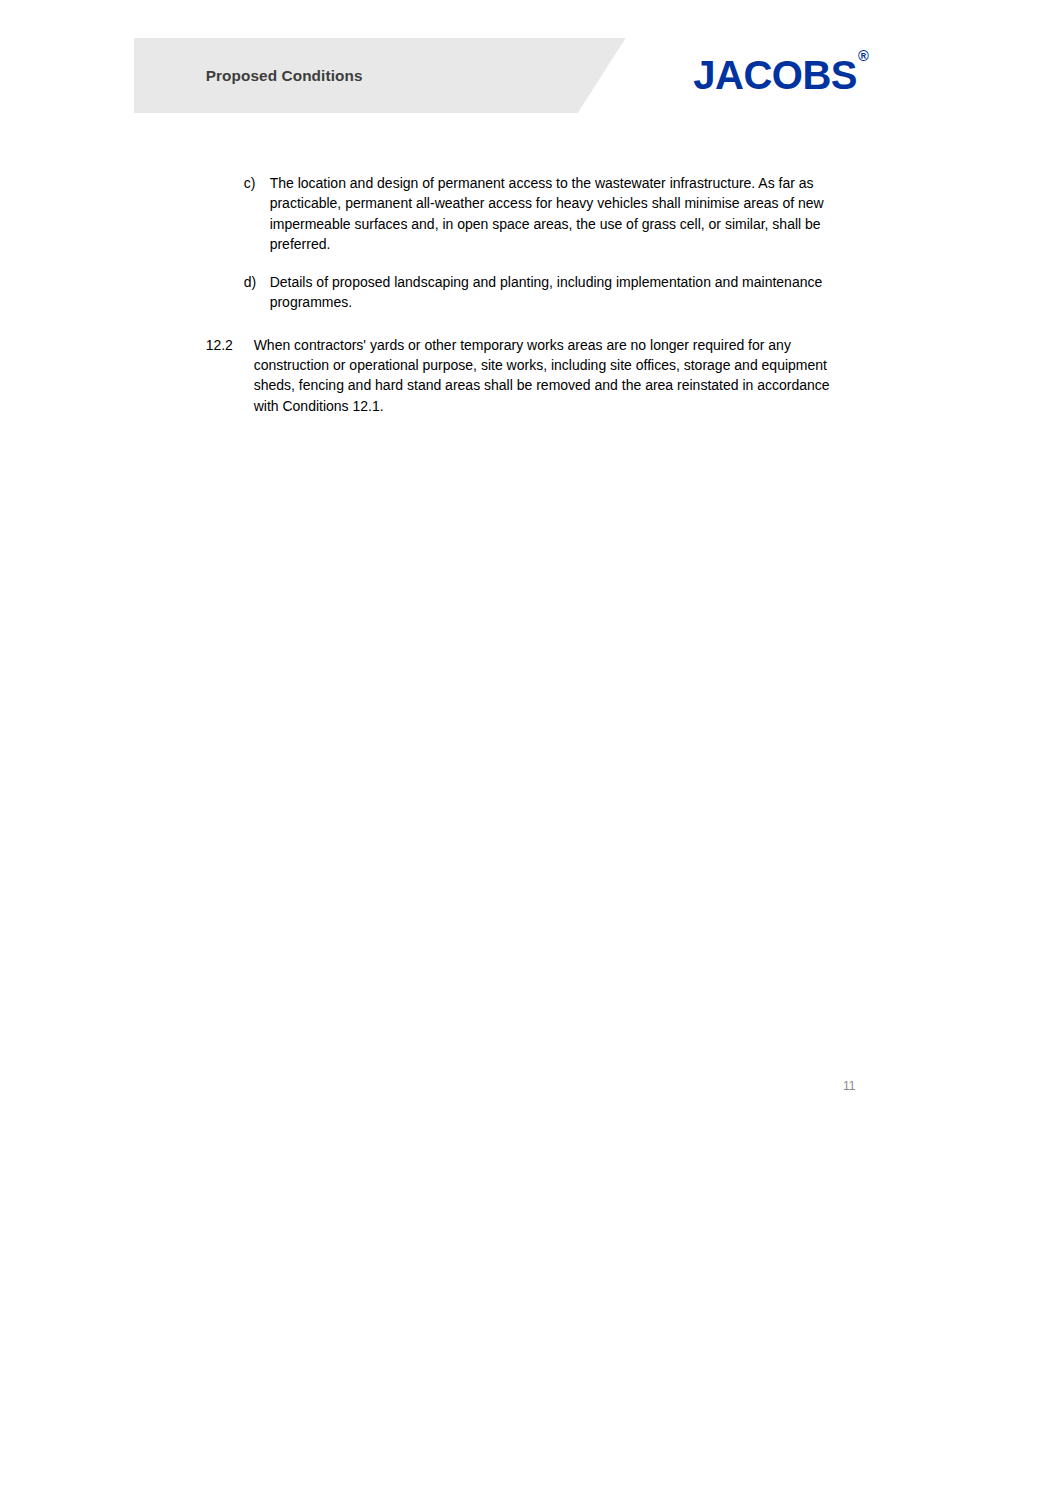Proposed Conditions
JACOBS®
c)
The location and design of permanent access to the wastewater infrastructure. As far as practicable, permanent all-weather access for heavy vehicles shall minimise areas of new impermeable surfaces and, in open space areas, the use of grass cell, or similar, shall be preferred.
d)
Details of proposed landscaping and planting, including implementation and maintenance programmes.
12.2
When contractors' yards or other temporary works areas are no longer required for any construction or operational purpose, site works, including site offices, storage and equipment sheds, fencing and hard stand areas shall be removed and the area reinstated in accordance with Conditions 12.1.
11